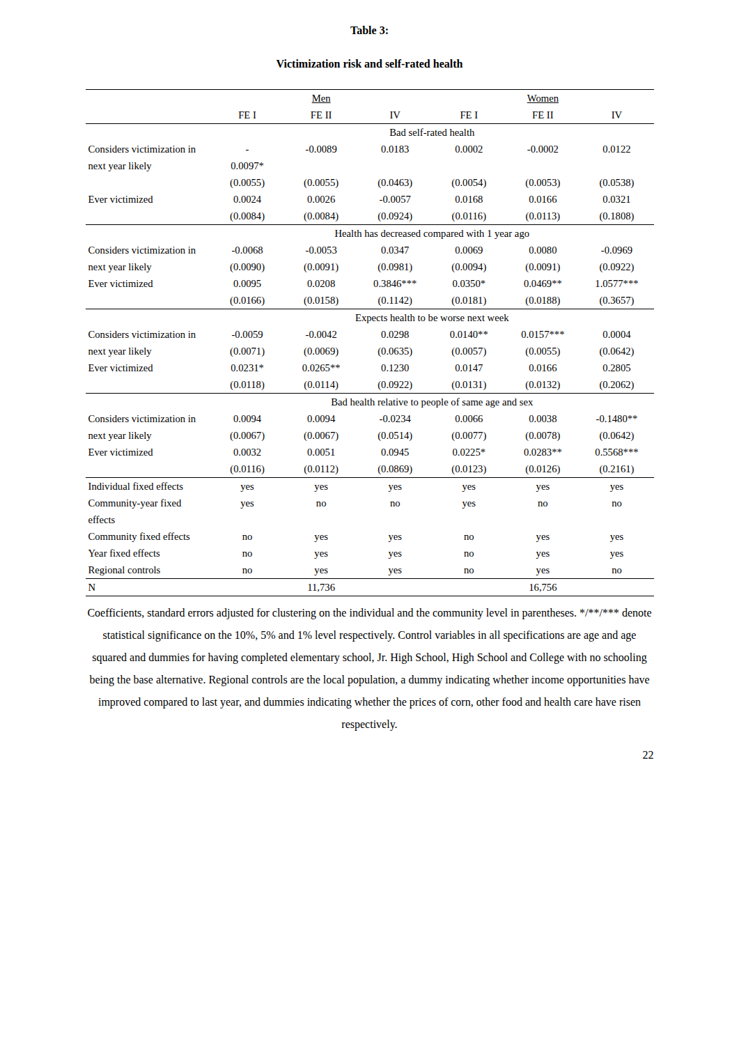Table 3:
Victimization risk and self-rated health
| | Men | Women |
| | FE I | FE II | IV | FE I | FE II | IV |
| | Bad self-rated health |
| Considers victimization in | - | -0.0089 | 0.0183 | 0.0002 | -0.0002 | 0.0122 |
| next year likely | 0.0097* | | | | | |
| | (0.0055) | (0.0055) | (0.0463) | (0.0054) | (0.0053) | (0.0538) |
| Ever victimized | 0.0024 | 0.0026 | -0.0057 | 0.0168 | 0.0166 | 0.0321 |
| | (0.0084) | (0.0084) | (0.0924) | (0.0116) | (0.0113) | (0.1808) |
| | Health has decreased compared with 1 year ago |
| Considers victimization in | -0.0068 | -0.0053 | 0.0347 | 0.0069 | 0.0080 | -0.0969 |
| next year likely | (0.0090) | (0.0091) | (0.0981) | (0.0094) | (0.0091) | (0.0922) |
| Ever victimized | 0.0095 | 0.0208 | 0.3846*** | 0.0350* | 0.0469** | 1.0577*** |
| | (0.0166) | (0.0158) | (0.1142) | (0.0181) | (0.0188) | (0.3657) |
| | Expects health to be worse next week |
| Considers victimization in | -0.0059 | -0.0042 | 0.0298 | 0.0140** | 0.0157*** | 0.0004 |
| next year likely | (0.0071) | (0.0069) | (0.0635) | (0.0057) | (0.0055) | (0.0642) |
| Ever victimized | 0.0231* | 0.0265** | 0.1230 | 0.0147 | 0.0166 | 0.2805 |
| | (0.0118) | (0.0114) | (0.0922) | (0.0131) | (0.0132) | (0.2062) |
| | Bad health relative to people of same age and sex |
| Considers victimization in | 0.0094 | 0.0094 | -0.0234 | 0.0066 | 0.0038 | -0.1480** |
| next year likely | (0.0067) | (0.0067) | (0.0514) | (0.0077) | (0.0078) | (0.0642) |
| Ever victimized | 0.0032 | 0.0051 | 0.0945 | 0.0225* | 0.0283** | 0.5568*** |
| | (0.0116) | (0.0112) | (0.0869) | (0.0123) | (0.0126) | (0.2161) |
| Individual fixed effects | yes | yes | yes | yes | yes | yes |
| Community-year fixed | yes | no | no | yes | no | no |
| effects | | | | | | |
| Community fixed effects | no | yes | yes | no | yes | yes |
| Year fixed effects | no | yes | yes | no | yes | yes |
| Regional controls | no | yes | yes | no | yes | no |
| N | 11,736 | 16,756 |
Coefficients, standard errors adjusted for clustering on the individual and the community level in parentheses. */**/*** denote statistical significance on the 10%, 5% and 1% level respectively. Control variables in all specifications are age and age squared and dummies for having completed elementary school, Jr. High School, High School and College with no schooling being the base alternative. Regional controls are the local population, a dummy indicating whether income opportunities have improved compared to last year, and dummies indicating whether the prices of corn, other food and health care have risen respectively.
22